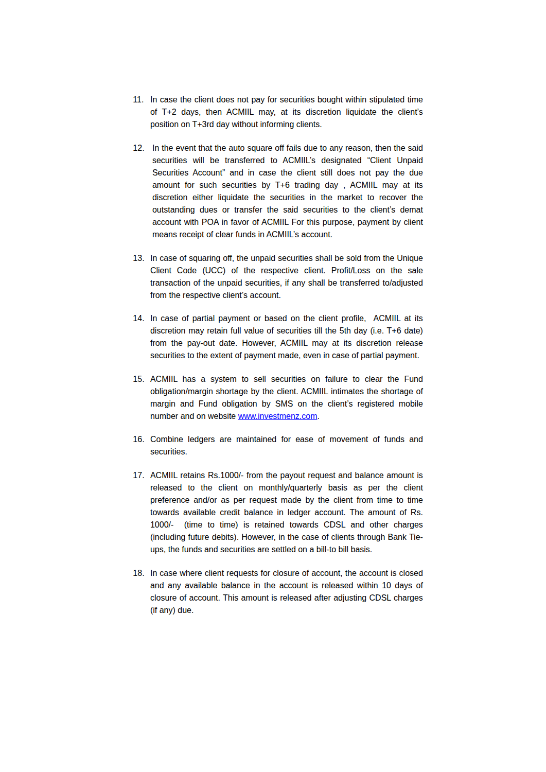In case the client does not pay for securities bought within stipulated time of T+2 days, then ACMIIL may, at its discretion liquidate the client’s position on T+3rd day without informing clients.
In the event that the auto square off fails due to any reason, then the said securities will be transferred to ACMIIL’s designated “Client Unpaid Securities Account” and in case the client still does not pay the due amount for such securities by T+6 trading day , ACMIIL may at its discretion either liquidate the securities in the market to recover the outstanding dues or transfer the said securities to the client’s demat account with POA in favor of ACMIIL For this purpose, payment by client means receipt of clear funds in ACMIIL’s account.
In case of squaring off, the unpaid securities shall be sold from the Unique Client Code (UCC) of the respective client. Profit/Loss on the sale transaction of the unpaid securities, if any shall be transferred to/adjusted from the respective client’s account.
In case of partial payment or based on the client profile, ACMIIL at its discretion may retain full value of securities till the 5th day (i.e. T+6 date) from the pay-out date. However, ACMIIL may at its discretion release securities to the extent of payment made, even in case of partial payment.
ACMIIL has a system to sell securities on failure to clear the Fund obligation/margin shortage by the client. ACMIIL intimates the shortage of margin and Fund obligation by SMS on the client’s registered mobile number and on website www.investmenz.com.
Combine ledgers are maintained for ease of movement of funds and securities.
ACMIIL retains Rs.1000/- from the payout request and balance amount is released to the client on monthly/quarterly basis as per the client preference and/or as per request made by the client from time to time towards available credit balance in ledger account. The amount of Rs. 1000/- (time to time) is retained towards CDSL and other charges (including future debits). However, in the case of clients through Bank Tie-ups, the funds and securities are settled on a bill-to bill basis.
In case where client requests for closure of account, the account is closed and any available balance in the account is released within 10 days of closure of account. This amount is released after adjusting CDSL charges (if any) due.